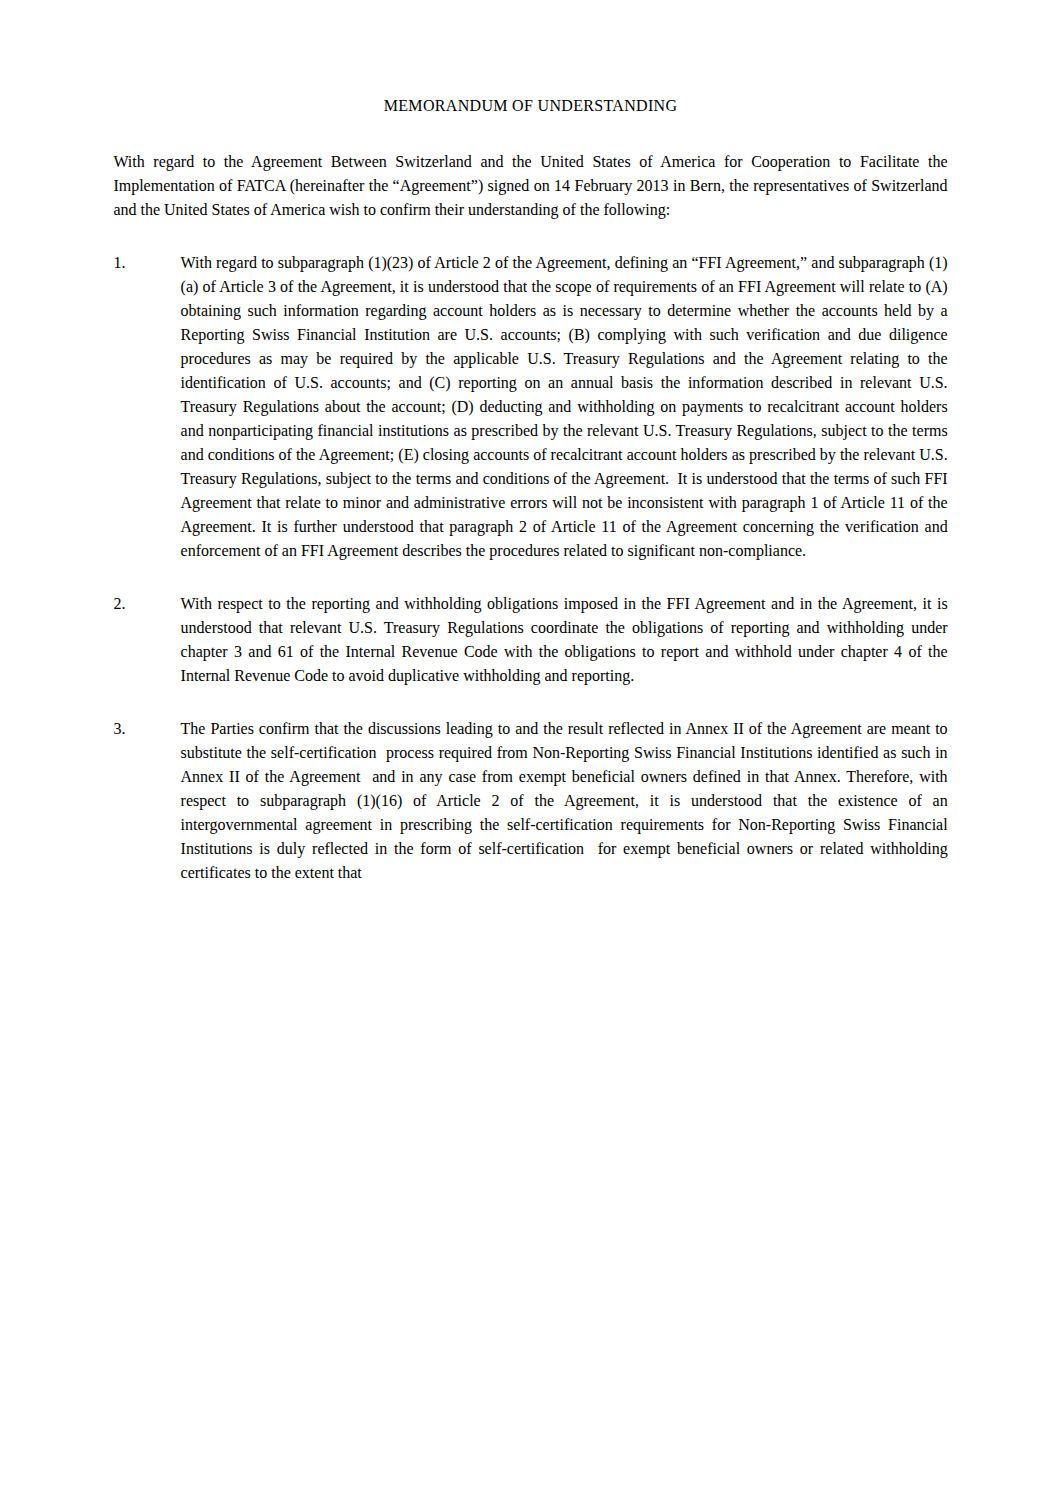MEMORANDUM OF UNDERSTANDING
With regard to the Agreement Between Switzerland and the United States of America for Cooperation to Facilitate the Implementation of FATCA (hereinafter the “Agreement”) signed on 14 February 2013 in Bern, the representatives of Switzerland and the United States of America wish to confirm their understanding of the following:
With regard to subparagraph (1)(23) of Article 2 of the Agreement, defining an “FFI Agreement,” and subparagraph (1)(a) of Article 3 of the Agreement, it is understood that the scope of requirements of an FFI Agreement will relate to (A) obtaining such information regarding account holders as is necessary to determine whether the accounts held by a Reporting Swiss Financial Institution are U.S. accounts; (B) complying with such verification and due diligence procedures as may be required by the applicable U.S. Treasury Regulations and the Agreement relating to the identification of U.S. accounts; and (C) reporting on an annual basis the information described in relevant U.S. Treasury Regulations about the account; (D) deducting and withholding on payments to recalcitrant account holders and nonparticipating financial institutions as prescribed by the relevant U.S. Treasury Regulations, subject to the terms and conditions of the Agreement; (E) closing accounts of recalcitrant account holders as prescribed by the relevant U.S. Treasury Regulations, subject to the terms and conditions of the Agreement. It is understood that the terms of such FFI Agreement that relate to minor and administrative errors will not be inconsistent with paragraph 1 of Article 11 of the Agreement. It is further understood that paragraph 2 of Article 11 of the Agreement concerning the verification and enforcement of an FFI Agreement describes the procedures related to significant non-compliance.
With respect to the reporting and withholding obligations imposed in the FFI Agreement and in the Agreement, it is understood that relevant U.S. Treasury Regulations coordinate the obligations of reporting and withholding under chapter 3 and 61 of the Internal Revenue Code with the obligations to report and withhold under chapter 4 of the Internal Revenue Code to avoid duplicative withholding and reporting.
The Parties confirm that the discussions leading to and the result reflected in Annex II of the Agreement are meant to substitute the self-certification process required from Non-Reporting Swiss Financial Institutions identified as such in Annex II of the Agreement and in any case from exempt beneficial owners defined in that Annex. Therefore, with respect to subparagraph (1)(16) of Article 2 of the Agreement, it is understood that the existence of an intergovernmental agreement in prescribing the self-certification requirements for Non-Reporting Swiss Financial Institutions is duly reflected in the form of self-certification for exempt beneficial owners or related withholding certificates to the extent that